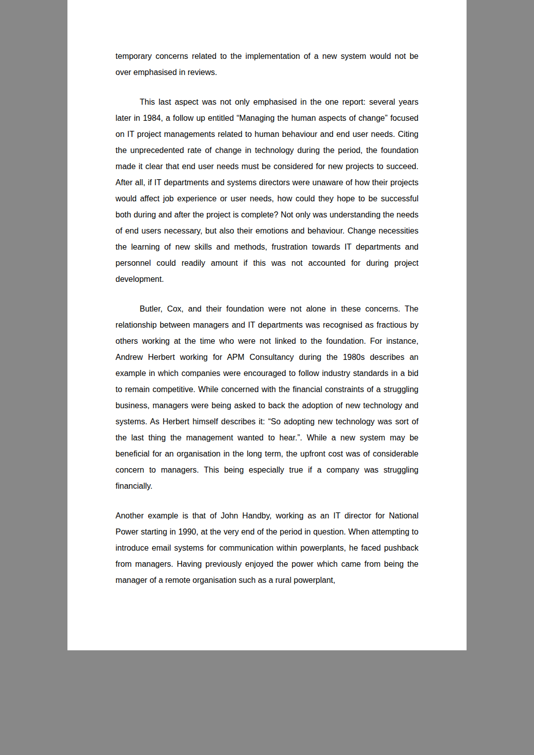temporary concerns related to the implementation of a new system would not be over emphasised in reviews.
This last aspect was not only emphasised in the one report: several years later in 1984, a follow up entitled “Managing the human aspects of change” focused on IT project managements related to human behaviour and end user needs. Citing the unprecedented rate of change in technology during the period, the foundation made it clear that end user needs must be considered for new projects to succeed. After all, if IT departments and systems directors were unaware of how their projects would affect job experience or user needs, how could they hope to be successful both during and after the project is complete? Not only was understanding the needs of end users necessary, but also their emotions and behaviour. Change necessities the learning of new skills and methods, frustration towards IT departments and personnel could readily amount if this was not accounted for during project development.
Butler, Cox, and their foundation were not alone in these concerns. The relationship between managers and IT departments was recognised as fractious by others working at the time who were not linked to the foundation. For instance, Andrew Herbert working for APM Consultancy during the 1980s describes an example in which companies were encouraged to follow industry standards in a bid to remain competitive. While concerned with the financial constraints of a struggling business, managers were being asked to back the adoption of new technology and systems. As Herbert himself describes it: “So adopting new technology was sort of the last thing the management wanted to hear.”. While a new system may be beneficial for an organisation in the long term, the upfront cost was of considerable concern to managers. This being especially true if a company was struggling financially.
Another example is that of John Handby, working as an IT director for National Power starting in 1990, at the very end of the period in question. When attempting to introduce email systems for communication within powerplants, he faced pushback from managers. Having previously enjoyed the power which came from being the manager of a remote organisation such as a rural powerplant,